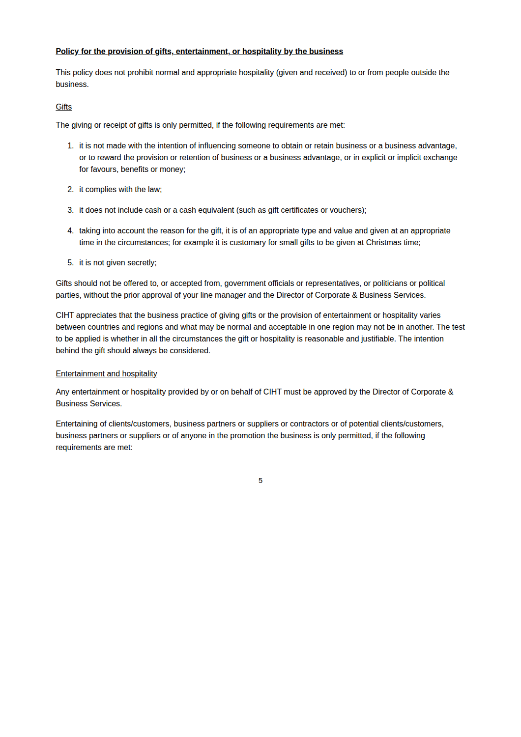Policy for the provision of gifts, entertainment, or hospitality by the business
This policy does not prohibit normal and appropriate hospitality (given and received) to or from people outside the business.
Gifts
The giving or receipt of gifts is only permitted, if the following requirements are met:
it is not made with the intention of influencing someone to obtain or retain business or a business advantage, or to reward the provision or retention of business or a business advantage, or in explicit or implicit exchange for favours, benefits or money;
it complies with the law;
it does not include cash or a cash equivalent (such as gift certificates or vouchers);
taking into account the reason for the gift, it is of an appropriate type and value and given at an appropriate time in the circumstances; for example it is customary for small gifts to be given at Christmas time;
it is not given secretly;
Gifts should not be offered to, or accepted from, government officials or representatives, or politicians or political parties, without the prior approval of your line manager and the Director of Corporate & Business Services.
CIHT appreciates that the business practice of giving gifts or the provision of entertainment or hospitality varies between countries and regions and what may be normal and acceptable in one region may not be in another. The test to be applied is whether in all the circumstances the gift or hospitality is reasonable and justifiable. The intention behind the gift should always be considered.
Entertainment and hospitality
Any entertainment or hospitality provided by or on behalf of CIHT must be approved by the Director of Corporate & Business Services.
Entertaining of clients/customers, business partners or suppliers or contractors or of potential clients/customers, business partners or suppliers or of anyone in the promotion the business is only permitted, if the following requirements are met:
5